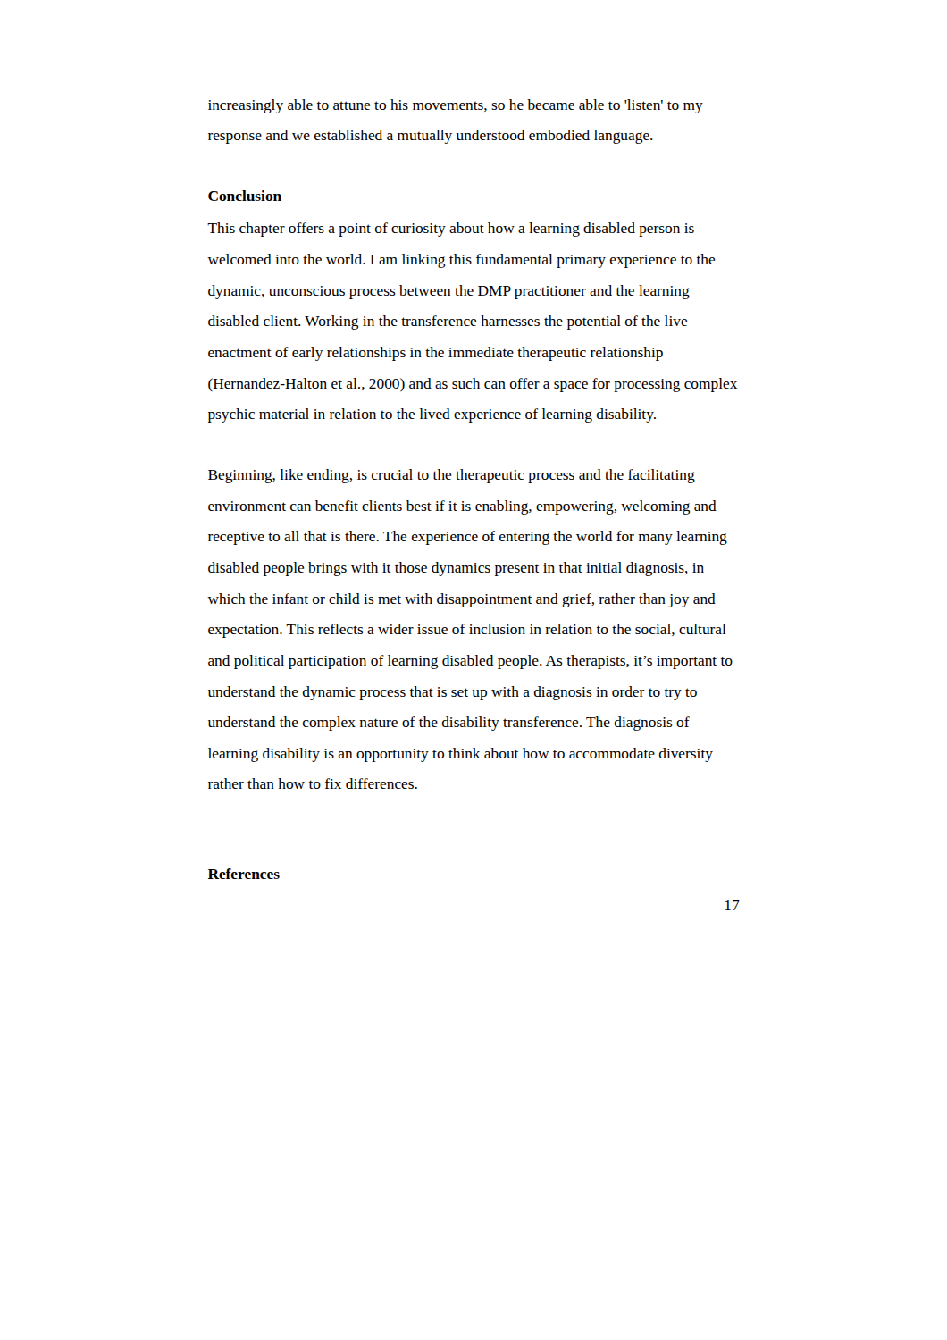increasingly able to attune to his movements, so he became able to 'listen' to my response and we established a mutually understood embodied language.
Conclusion
This chapter offers a point of curiosity about how a learning disabled person is welcomed into the world. I am linking this fundamental primary experience to the dynamic, unconscious process between the DMP practitioner and the learning disabled client. Working in the transference harnesses the potential of the live enactment of early relationships in the immediate therapeutic relationship (Hernandez-Halton et al., 2000) and as such can offer a space for processing complex psychic material in relation to the lived experience of learning disability.
Beginning, like ending, is crucial to the therapeutic process and the facilitating environment can benefit clients best if it is enabling, empowering, welcoming and receptive to all that is there. The experience of entering the world for many learning disabled people brings with it those dynamics present in that initial diagnosis, in which the infant or child is met with disappointment and grief, rather than joy and expectation. This reflects a wider issue of inclusion in relation to the social, cultural and political participation of learning disabled people. As therapists, it’s important to understand the dynamic process that is set up with a diagnosis in order to try to understand the complex nature of the disability transference. The diagnosis of learning disability is an opportunity to think about how to accommodate diversity rather than how to fix differences.
References
17